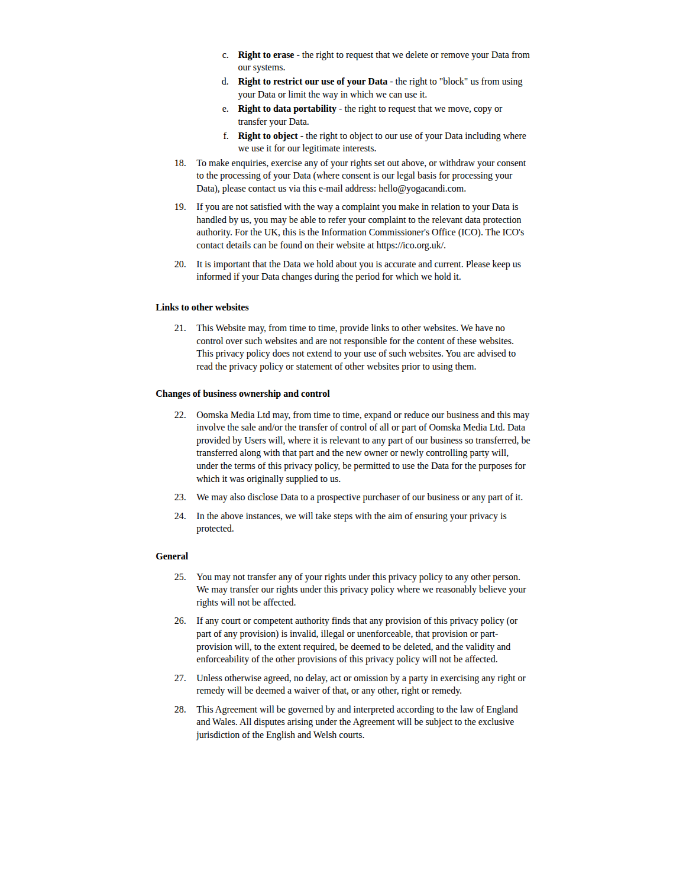Right to erase - the right to request that we delete or remove your Data from our systems.
Right to restrict our use of your Data - the right to "block" us from using your Data or limit the way in which we can use it.
Right to data portability - the right to request that we move, copy or transfer your Data.
Right to object - the right to object to our use of your Data including where we use it for our legitimate interests.
To make enquiries, exercise any of your rights set out above, or withdraw your consent to the processing of your Data (where consent is our legal basis for processing your Data), please contact us via this e-mail address: hello@yogacandi.com.
If you are not satisfied with the way a complaint you make in relation to your Data is handled by us, you may be able to refer your complaint to the relevant data protection authority. For the UK, this is the Information Commissioner's Office (ICO). The ICO's contact details can be found on their website at https://ico.org.uk/.
It is important that the Data we hold about you is accurate and current. Please keep us informed if your Data changes during the period for which we hold it.
Links to other websites
This Website may, from time to time, provide links to other websites. We have no control over such websites and are not responsible for the content of these websites. This privacy policy does not extend to your use of such websites. You are advised to read the privacy policy or statement of other websites prior to using them.
Changes of business ownership and control
Oomska Media Ltd may, from time to time, expand or reduce our business and this may involve the sale and/or the transfer of control of all or part of Oomska Media Ltd. Data provided by Users will, where it is relevant to any part of our business so transferred, be transferred along with that part and the new owner or newly controlling party will, under the terms of this privacy policy, be permitted to use the Data for the purposes for which it was originally supplied to us.
We may also disclose Data to a prospective purchaser of our business or any part of it.
In the above instances, we will take steps with the aim of ensuring your privacy is protected.
General
You may not transfer any of your rights under this privacy policy to any other person. We may transfer our rights under this privacy policy where we reasonably believe your rights will not be affected.
If any court or competent authority finds that any provision of this privacy policy (or part of any provision) is invalid, illegal or unenforceable, that provision or part-provision will, to the extent required, be deemed to be deleted, and the validity and enforceability of the other provisions of this privacy policy will not be affected.
Unless otherwise agreed, no delay, act or omission by a party in exercising any right or remedy will be deemed a waiver of that, or any other, right or remedy.
This Agreement will be governed by and interpreted according to the law of England and Wales. All disputes arising under the Agreement will be subject to the exclusive jurisdiction of the English and Welsh courts.